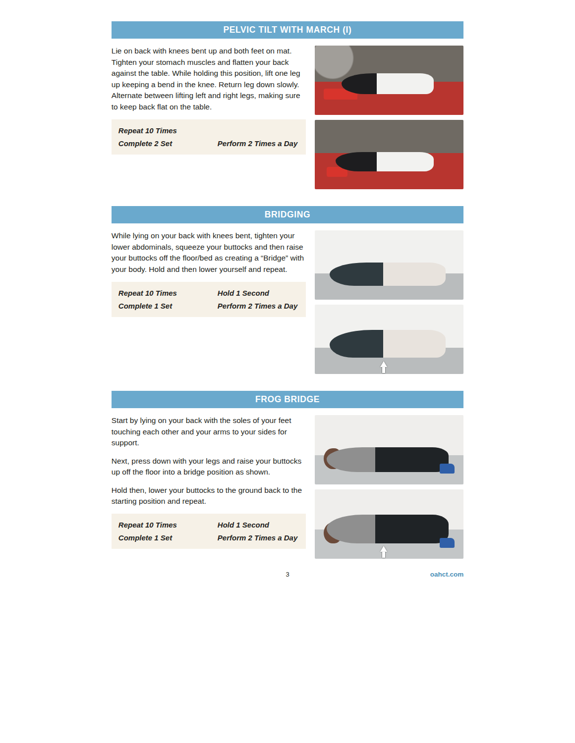PELVIC TILT WITH MARCH (I)
Lie on back with knees bent up and both feet on mat. Tighten your stomach muscles and flatten your back against the table. While holding this position, lift one leg up keeping a bend in the knee. Return leg down slowly. Alternate between lifting left and right legs, making sure to keep back flat on the table.
Repeat 10 Times
Complete 2 Set Perform 2 Times a Day
BRIDGING
While lying on your back with knees bent, tighten your lower abdominals, squeeze your buttocks and then raise your buttocks off the floor/bed as creating a “Bridge” with your body. Hold and then lower yourself and repeat.
Repeat 10 Times Hold 1 Second
Complete 1 Set Perform 2 Times a Day
FROG BRIDGE
Start by lying on your back with the soles of your feet touching each other and your arms to your sides for support.
Next, press down with your legs and raise your buttocks up off the floor into a bridge position as shown.
Hold then, lower your buttocks to the ground back to the starting position and repeat.
Repeat 10 Times Hold 1 Second
Complete 1 Set Perform 2 Times a Day
3
oahct.com